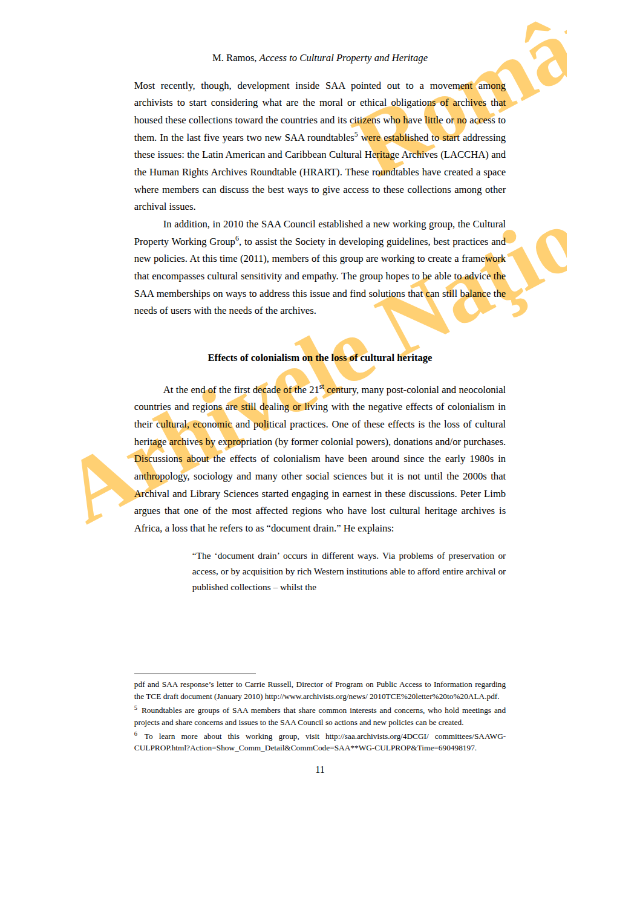României Arhivele Naţionale ale
M. Ramos, Access to Cultural Property and Heritage
Most recently, though, development inside SAA pointed out to a movement among archivists to start considering what are the moral or ethical obligations of archives that housed these collections toward the countries and its citizens who have little or no access to them. In the last five years two new SAA roundtables5 were established to start addressing these issues: the Latin American and Caribbean Cultural Heritage Archives (LACCHA) and the Human Rights Archives Roundtable (HRART). These roundtables have created a space where members can discuss the best ways to give access to these collections among other archival issues.
In addition, in 2010 the SAA Council established a new working group, the Cultural Property Working Group6, to assist the Society in developing guidelines, best practices and new policies. At this time (2011), members of this group are working to create a framework that encompasses cultural sensitivity and empathy. The group hopes to be able to advice the SAA memberships on ways to address this issue and find solutions that can still balance the needs of users with the needs of the archives.
Effects of colonialism on the loss of cultural heritage
At the end of the first decade of the 21st century, many post-colonial and neocolonial countries and regions are still dealing or living with the negative effects of colonialism in their cultural, economic and political practices. One of these effects is the loss of cultural heritage archives by expropriation (by former colonial powers), donations and/or purchases. Discussions about the effects of colonialism have been around since the early 1980s in anthropology, sociology and many other social sciences but it is not until the 2000s that Archival and Library Sciences started engaging in earnest in these discussions. Peter Limb argues that one of the most affected regions who have lost cultural heritage archives is Africa, a loss that he refers to as “document drain.” He explains:
“The ‘document drain’ occurs in different ways. Via problems of preservation or access, or by acquisition by rich Western institutions able to afford entire archival or published collections – whilst the
pdf and SAA response’s letter to Carrie Russell, Director of Program on Public Access to Information regarding the TCE draft document (January 2010) http://www.archivists.org/news/ 2010TCE%20letter%20to%20ALA.pdf.
5 Roundtables are groups of SAA members that share common interests and concerns, who hold meetings and projects and share concerns and issues to the SAA Council so actions and new policies can be created.
6 To learn more about this working group, visit http://saa.archivists.org/4DCGI/ committees/SAAWG-CULPROP.html?Action=Show_Comm_Detail&CommCode=SAA**WG-CULPROP&Time=690498197.
11